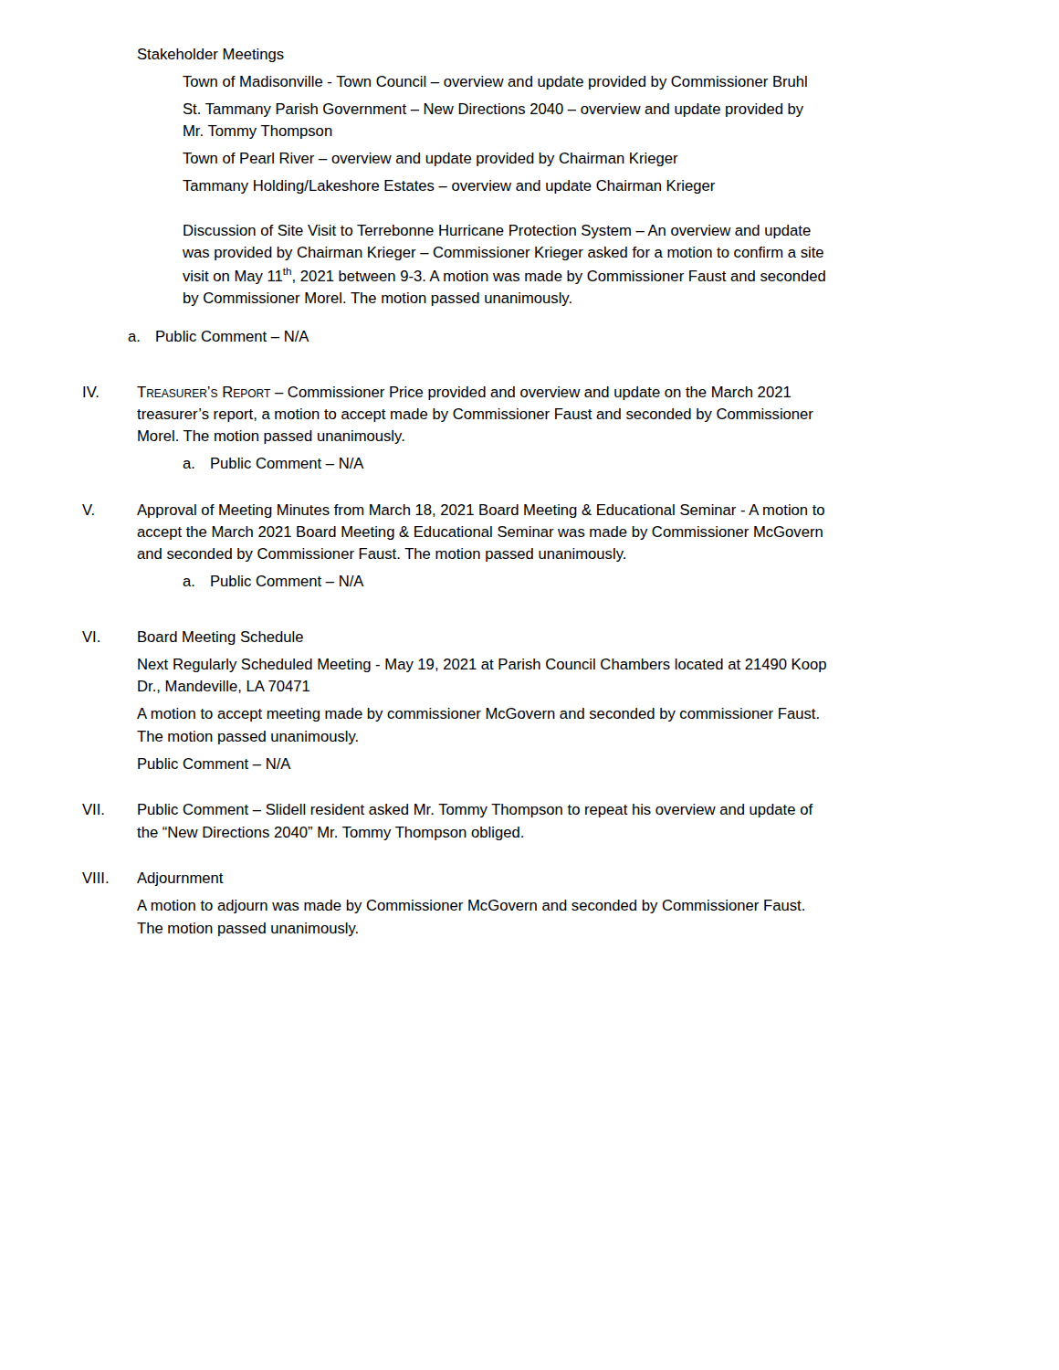Stakeholder Meetings
Town of Madisonville - Town Council – overview and update provided by Commissioner Bruhl
St. Tammany Parish Government – New Directions 2040 – overview and update provided by Mr. Tommy Thompson
Town of Pearl River – overview and update provided by Chairman Krieger
Tammany Holding/Lakeshore Estates – overview and update Chairman Krieger
Discussion of Site Visit to Terrebonne Hurricane Protection System – An overview and update was provided by Chairman Krieger – Commissioner Krieger asked for a motion to confirm a site visit on May 11th, 2021 between 9-3. A motion was made by Commissioner Faust and seconded by Commissioner Morel. The motion passed unanimously.
a. Public Comment – N/A
IV.
Treasurer’s Report – Commissioner Price provided and overview and update on the March 2021 treasurer’s report, a motion to accept made by Commissioner Faust and seconded by Commissioner Morel. The motion passed unanimously.
a. Public Comment – N/A
V.
Approval of Meeting Minutes from March 18, 2021 Board Meeting & Educational Seminar - A motion to accept the March 2021 Board Meeting & Educational Seminar was made by Commissioner McGovern and seconded by Commissioner Faust. The motion passed unanimously.
a. Public Comment – N/A
VI.
Board Meeting Schedule
Next Regularly Scheduled Meeting - May 19, 2021 at Parish Council Chambers located at 21490 Koop Dr., Mandeville, LA 70471
A motion to accept meeting made by commissioner McGovern and seconded by commissioner Faust. The motion passed unanimously.
Public Comment – N/A
VII.
Public Comment – Slidell resident asked Mr. Tommy Thompson to repeat his overview and update of the “New Directions 2040” Mr. Tommy Thompson obliged.
VIII.
Adjournment
A motion to adjourn was made by Commissioner McGovern and seconded by Commissioner Faust. The motion passed unanimously.